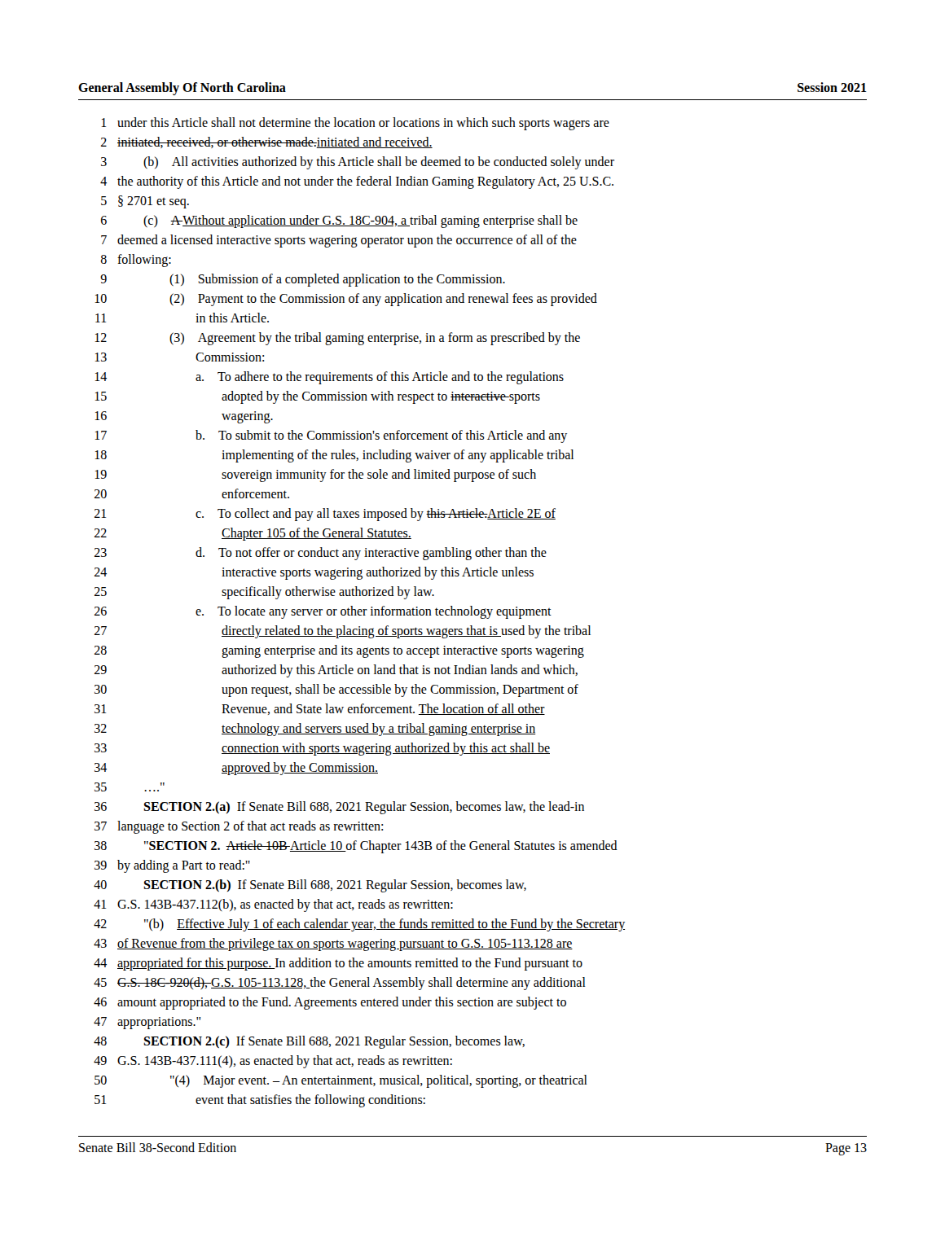General Assembly Of North Carolina Session 2021
1 under this Article shall not determine the location or locations in which such sports wagers are
2 initiated, received, or otherwise made.initiated and received.
3(b) All activities authorized by this Article shall be deemed to be conducted solely under
4 the authority of this Article and not under the federal Indian Gaming Regulatory Act, 25 U.S.C.
5§ 2701 et seq.
6(c) A Without application under G.S. 18C-904, a tribal gaming enterprise shall be
7 deemed a licensed interactive sports wagering operator upon the occurrence of all of the
8 following:
9(1) Submission of a completed application to the Commission.
10(2) Payment to the Commission of any application and renewal fees as provided
11 in this Article.
12(3) Agreement by the tribal gaming enterprise, in a form as prescribed by the
13 Commission:
14 a. To adhere to the requirements of this Article and to the regulations
15 adopted by the Commission with respect to interactive sports
16 wagering.
17 b. To submit to the Commission's enforcement of this Article and any
18 implementing of the rules, including waiver of any applicable tribal
19 sovereign immunity for the sole and limited purpose of such
20 enforcement.
21 c. To collect and pay all taxes imposed by this Article.Article 2E of
22 Chapter 105 of the General Statutes.
23 d. To not offer or conduct any interactive gambling other than the
24 interactive sports wagering authorized by this Article unless
25 specifically otherwise authorized by law.
26 e. To locate any server or other information technology equipment
27 directly related to the placing of sports wagers that is used by the tribal
28 gaming enterprise and its agents to accept interactive sports wagering
29 authorized by this Article on land that is not Indian lands and which,
30 upon request, shall be accessible by the Commission, Department of
31 Revenue, and State law enforcement. The location of all other
32 technology and servers used by a tribal gaming enterprise in
33 connection with sports wagering authorized by this act shall be
34 approved by the Commission.
35…."
36 SECTION 2.(a) If Senate Bill 688, 2021 Regular Session, becomes law, the lead-in
37 language to Section 2 of that act reads as rewritten:
38"SECTION 2. Article 10B Article 10 of Chapter 143B of the General Statutes is amended
39 by adding a Part to read:"
40 SECTION 2.(b) If Senate Bill 688, 2021 Regular Session, becomes law,
41 G.S. 143B-437.112(b), as enacted by that act, reads as rewritten:
42"(b) Effective July 1 of each calendar year, the funds remitted to the Fund by the Secretary
43 of Revenue from the privilege tax on sports wagering pursuant to G.S. 105-113.128 are
44 appropriated for this purpose. In addition to the amounts remitted to the Fund pursuant to
45 G.S. 18C-920(d), G.S. 105-113.128, the General Assembly shall determine any additional
46 amount appropriated to the Fund. Agreements entered under this section are subject to
47 appropriations."
48 SECTION 2.(c) If Senate Bill 688, 2021 Regular Session, becomes law,
49 G.S. 143B-437.111(4), as enacted by that act, reads as rewritten:
50"(4) Major event. – An entertainment, musical, political, sporting, or theatrical
51 event that satisfies the following conditions:
Senate Bill 38-Second Edition Page 13